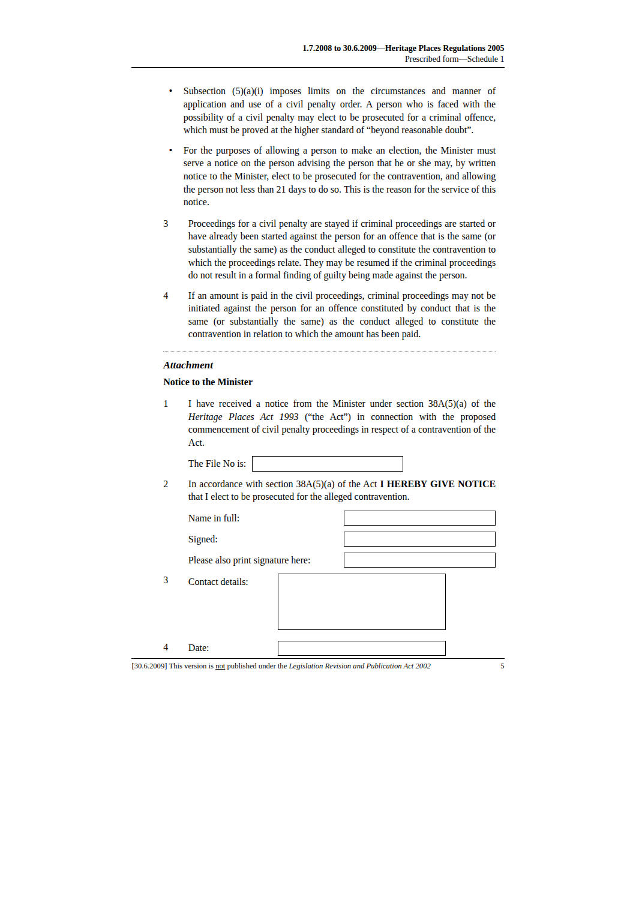1.7.2008 to 30.6.2009—Heritage Places Regulations 2005 Prescribed form—Schedule 1
Subsection (5)(a)(i) imposes limits on the circumstances and manner of application and use of a civil penalty order. A person who is faced with the possibility of a civil penalty may elect to be prosecuted for a criminal offence, which must be proved at the higher standard of “beyond reasonable doubt”.
For the purposes of allowing a person to make an election, the Minister must serve a notice on the person advising the person that he or she may, by written notice to the Minister, elect to be prosecuted for the contravention, and allowing the person not less than 21 days to do so. This is the reason for the service of this notice.
3 Proceedings for a civil penalty are stayed if criminal proceedings are started or have already been started against the person for an offence that is the same (or substantially the same) as the conduct alleged to constitute the contravention to which the proceedings relate. They may be resumed if the criminal proceedings do not result in a formal finding of guilty being made against the person.
4 If an amount is paid in the civil proceedings, criminal proceedings may not be initiated against the person for an offence constituted by conduct that is the same (or substantially the same) as the conduct alleged to constitute the contravention in relation to which the amount has been paid.
Attachment
Notice to the Minister
1 I have received a notice from the Minister under section 38A(5)(a) of the Heritage Places Act 1993 (“the Act”) in connection with the proposed commencement of civil penalty proceedings in respect of a contravention of the Act.
The File No is:
2 In accordance with section 38A(5)(a) of the Act I HEREBY GIVE NOTICE that I elect to be prosecuted for the alleged contravention.
Name in full:
Signed:
Please also print signature here:
3
Contact details:
4
Date:
[30.6.2009] This version is not published under the Legislation Revision and Publication Act 2002
5